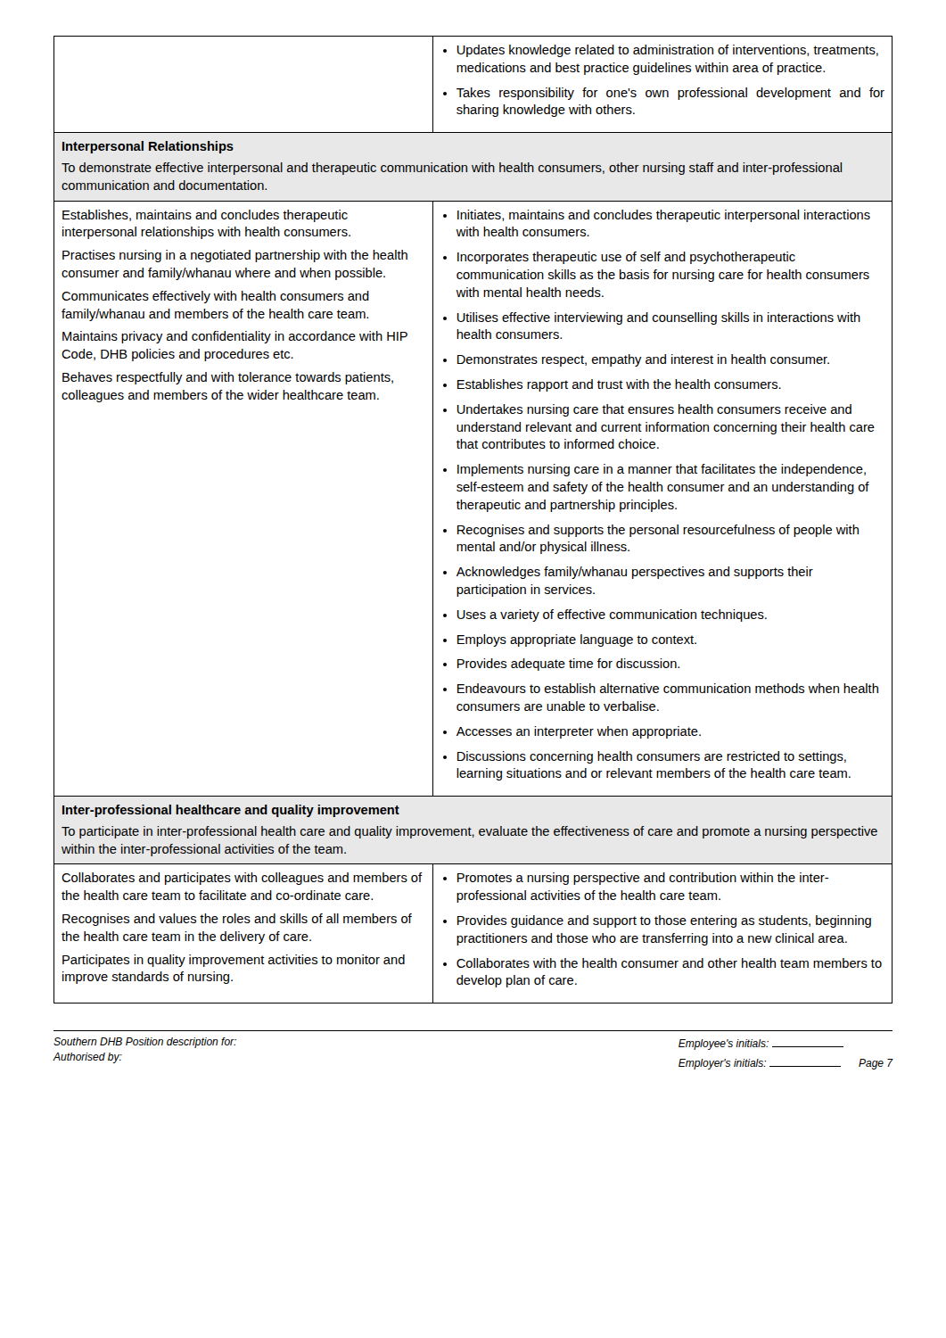| | Updates knowledge related to administration of interventions, treatments, medications and best practice guidelines within area of practice. Takes responsibility for one's own professional development and for sharing knowledge with others. |
| Interpersonal Relationships To demonstrate effective interpersonal and therapeutic communication with health consumers, other nursing staff and inter-professional communication and documentation. |
| Establishes, maintains and concludes therapeutic interpersonal relationships with health consumers. Practises nursing in a negotiated partnership with the health consumer and family/whanau where and when possible. Communicates effectively with health consumers and family/whanau and members of the health care team. Maintains privacy and confidentiality in accordance with HIP Code, DHB policies and procedures etc. Behaves respectfully and with tolerance towards patients, colleagues and members of the wider healthcare team. | Initiates, maintains and concludes therapeutic interpersonal interactions with health consumers. Incorporates therapeutic use of self and psychotherapeutic communication skills as the basis for nursing care for health consumers with mental health needs. Utilises effective interviewing and counselling skills in interactions with health consumers. Demonstrates respect, empathy and interest in health consumer. Establishes rapport and trust with the health consumers. Undertakes nursing care that ensures health consumers receive and understand relevant and current information concerning their health care that contributes to informed choice. Implements nursing care in a manner that facilitates the independence, self-esteem and safety of the health consumer and an understanding of therapeutic and partnership principles. Recognises and supports the personal resourcefulness of people with mental and/or physical illness. Acknowledges family/whanau perspectives and supports their participation in services. Uses a variety of effective communication techniques. Employs appropriate language to context. Provides adequate time for discussion. Endeavours to establish alternative communication methods when health consumers are unable to verbalise. Accesses an interpreter when appropriate. Discussions concerning health consumers are restricted to settings, learning situations and or relevant members of the health care team. |
| Inter-professional healthcare and quality improvement To participate in inter-professional health care and quality improvement, evaluate the effectiveness of care and promote a nursing perspective within the inter-professional activities of the team. |
| Collaborates and participates with colleagues and members of the health care team to facilitate and co-ordinate care. Recognises and values the roles and skills of all members of the health care team in the delivery of care. Participates in quality improvement activities to monitor and improve standards of nursing. | Promotes a nursing perspective and contribution within the inter-professional activities of the health care team. Provides guidance and support to those entering as students, beginning practitioners and those who are transferring into a new clinical area. Collaborates with the health consumer and other health team members to develop plan of care. |
Southern DHB Position description for:
Authorised by:
Employee's initials:
Employer's initials: Page 7